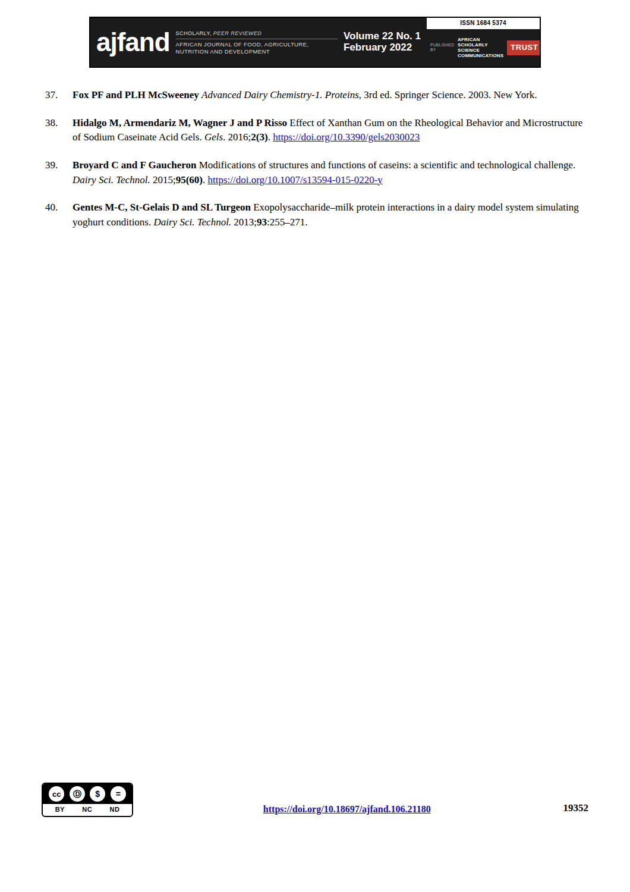ajfand
Scholarly, peer reviewed
African Journal of Food, Agriculture,
Nutrition and Development
Volume 22 No. 1
February 2022
ISSN 1684 5374
Published by
African
Scholarly
Science
Communications
TRUST
37.
Fox PF and PLH McSweeney Advanced Dairy Chemistry-1. Proteins, 3rd ed. Springer Science. 2003. New York.
38.
Hidalgo M, Armendariz M, Wagner J and P Risso Effect of Xanthan Gum on the Rheological Behavior and Microstructure of Sodium Caseinate Acid Gels. Gels. 2016;2(3). https://doi.org/10.3390/gels2030023
39.
Broyard C and F Gaucheron Modifications of structures and functions of caseins: a scientific and technological challenge. Dairy Sci. Technol. 2015;95(60). https://doi.org/10.1007/s13594-015-0220-y
40.
Gentes M-C, St-Gelais D and SL Turgeon Exopolysaccharide–milk protein interactions in a dairy model system simulating yoghurt conditions. Dairy Sci. Technol. 2013;93:255–271.
cc
Ⓓ
$
=
BY NC ND
https://doi.org/10.18697/ajfand.106.21180
19352